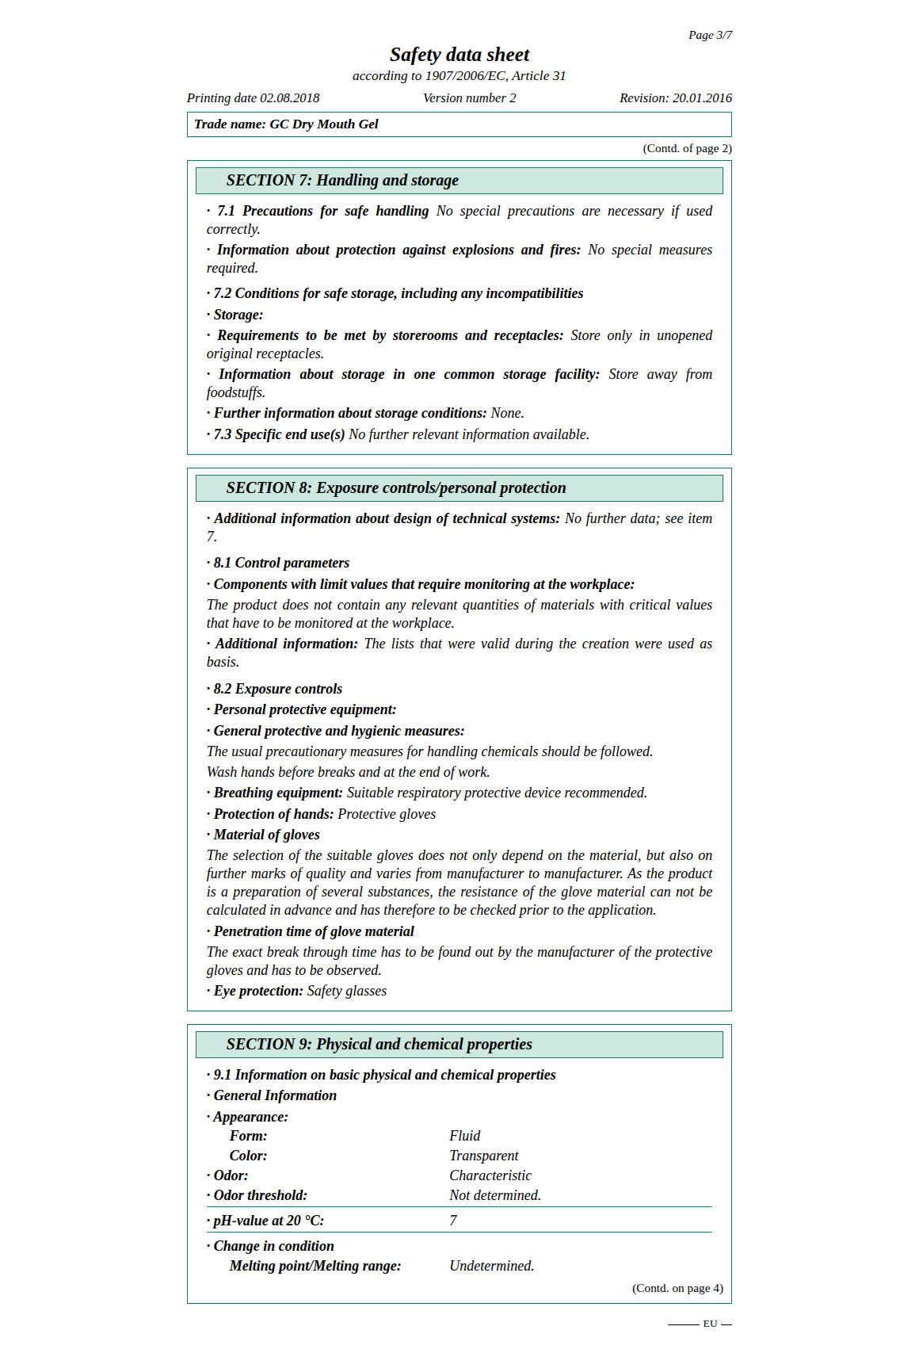Page 3/7
Safety data sheet
according to 1907/2006/EC, Article 31
Printing date 02.08.2018
Version number 2
Revision: 20.01.2016
Trade name: GC Dry Mouth Gel
(Contd. of page 2)
SECTION 7: Handling and storage
· 7.1 Precautions for safe handling No special precautions are necessary if used correctly.
· Information about protection against explosions and fires: No special measures required.
· 7.2 Conditions for safe storage, including any incompatibilities
· Storage:
· Requirements to be met by storerooms and receptacles: Store only in unopened original receptacles.
· Information about storage in one common storage facility: Store away from foodstuffs.
· Further information about storage conditions: None.
· 7.3 Specific end use(s) No further relevant information available.
SECTION 8: Exposure controls/personal protection
· Additional information about design of technical systems: No further data; see item 7.
· 8.1 Control parameters
· Components with limit values that require monitoring at the workplace:
The product does not contain any relevant quantities of materials with critical values that have to be monitored at the workplace.
· Additional information: The lists that were valid during the creation were used as basis.
· 8.2 Exposure controls
· Personal protective equipment:
· General protective and hygienic measures:
The usual precautionary measures for handling chemicals should be followed.
Wash hands before breaks and at the end of work.
· Breathing equipment: Suitable respiratory protective device recommended.
· Protection of hands: Protective gloves
· Material of gloves
The selection of the suitable gloves does not only depend on the material, but also on further marks of quality and varies from manufacturer to manufacturer. As the product is a preparation of several substances, the resistance of the glove material can not be calculated in advance and has therefore to be checked prior to the application.
· Penetration time of glove material
The exact break through time has to be found out by the manufacturer of the protective gloves and has to be observed.
· Eye protection: Safety glasses
SECTION 9: Physical and chemical properties
· 9.1 Information on basic physical and chemical properties
· General Information
| · Appearance: | |
| Form: | Fluid |
| Color: | Transparent |
| · Odor: | Characteristic |
| · Odor threshold: | Not determined. |
| · pH-value at 20 °C: | 7 |
| · Change in condition | |
| Melting point/Melting range: | Undetermined. |
(Contd. on page 4)
EU